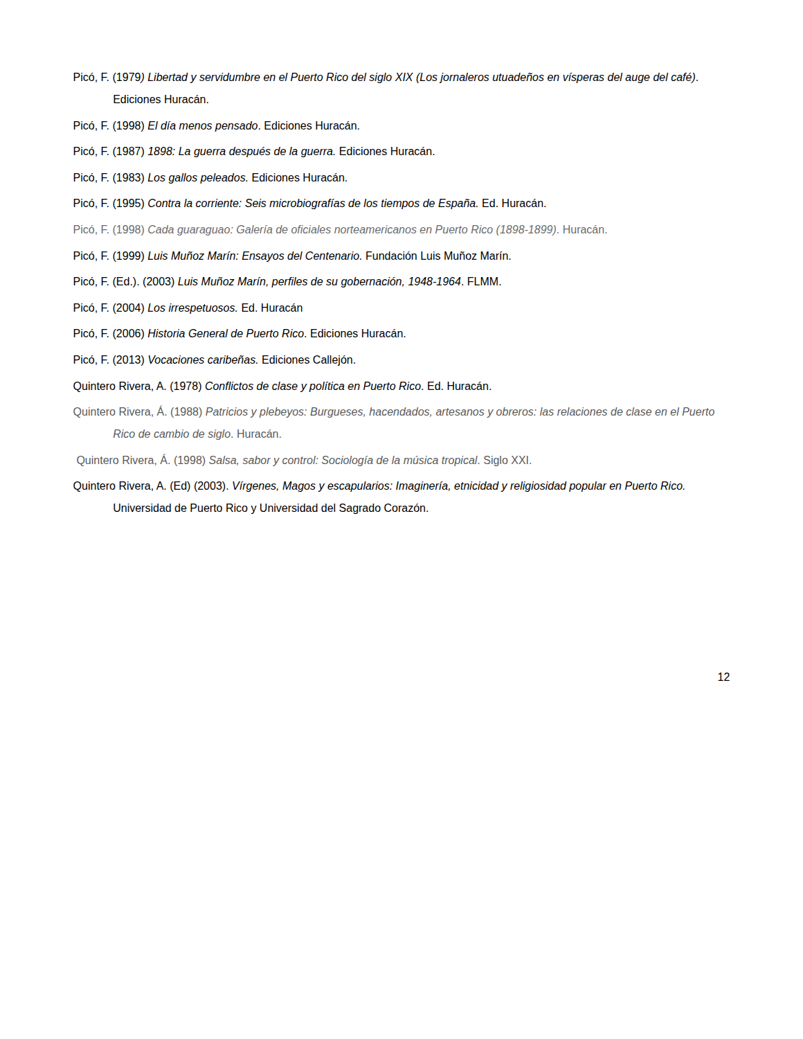Picó, F. (1979) Libertad y servidumbre en el Puerto Rico del siglo XIX (Los jornaleros utuadeños en vísperas del auge del café). Ediciones Huracán.
Picó, F. (1998) El día menos pensado. Ediciones Huracán.
Picó, F. (1987) 1898: La guerra después de la guerra. Ediciones Huracán.
Picó, F. (1983) Los gallos peleados. Ediciones Huracán.
Picó, F. (1995) Contra la corriente: Seis microbiografías de los tiempos de España. Ed. Huracán.
Picó, F. (1998) Cada guaraguao: Galería de oficiales norteamericanos en Puerto Rico (1898-1899). Huracán.
Picó, F. (1999) Luis Muñoz Marín: Ensayos del Centenario. Fundación Luis Muñoz Marín.
Picó, F. (Ed.). (2003) Luis Muñoz Marín, perfiles de su gobernación, 1948-1964. FLMM.
Picó, F. (2004) Los irrespetuosos. Ed. Huracán
Picó, F. (2006) Historia General de Puerto Rico. Ediciones Huracán.
Picó, F. (2013) Vocaciones caribeñas. Ediciones Callejón.
Quintero Rivera, A. (1978) Conflictos de clase y política en Puerto Rico. Ed. Huracán.
Quintero Rivera, Á. (1988) Patricios y plebeyos: Burgueses, hacendados, artesanos y obreros: las relaciones de clase en el Puerto Rico de cambio de siglo. Huracán.
Quintero Rivera, Á. (1998) Salsa, sabor y control: Sociología de la música tropical. Siglo XXI.
Quintero Rivera, A. (Ed) (2003). Vírgenes, Magos y escapularios: Imaginería, etnicidad y religiosidad popular en Puerto Rico. Universidad de Puerto Rico y Universidad del Sagrado Corazón.
12